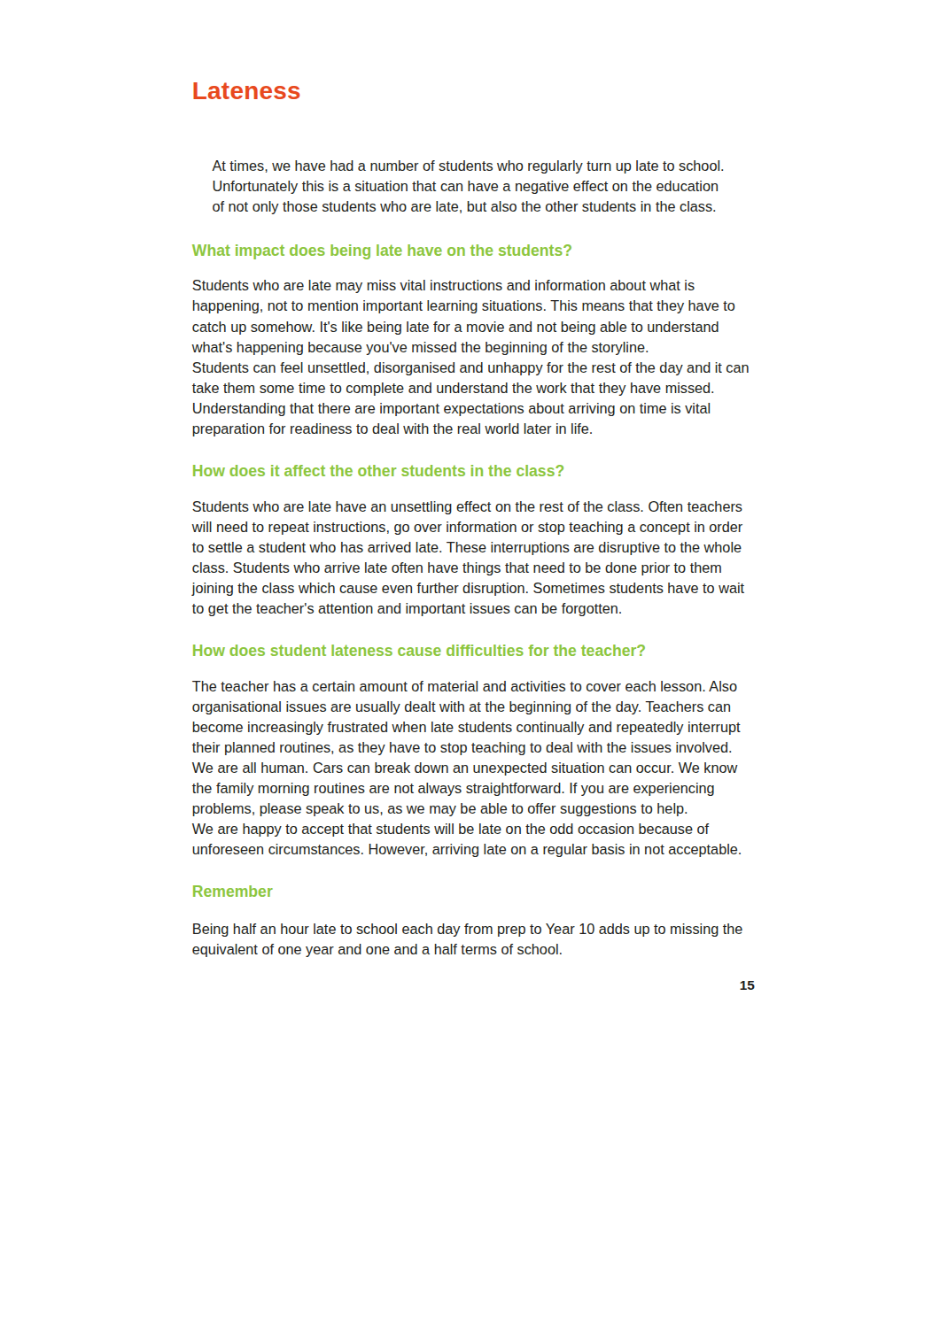Lateness
At times, we have had a number of students who regularly turn up late to school. Unfortunately this is a situation that can have a negative effect on the education of not only those students who are late, but also the other students in the class.
What impact does being late have on the students?
Students who are late may miss vital instructions and information about what is happening, not to mention important learning situations. This means that they have to catch up somehow. It's like being late for a movie and not being able to understand what's happening because you've missed the beginning of the storyline.
Students can feel unsettled, disorganised and unhappy for the rest of the day and it can take them some time to complete and understand the work that they have missed. Understanding that there are important expectations about arriving on time is vital preparation for readiness to deal with the real world later in life.
How does it affect the other students in the class?
Students who are late have an unsettling effect on the rest of the class. Often teachers will need to repeat instructions, go over information or stop teaching a concept in order to settle a student who has arrived late. These interruptions are disruptive to the whole class. Students who arrive late often have things that need to be done prior to them joining the class which cause even further disruption. Sometimes students have to wait to get the teacher's attention and important issues can be forgotten.
How does student lateness cause difficulties for the teacher?
The teacher has a certain amount of material and activities to cover each lesson. Also organisational issues are usually dealt with at the beginning of the day. Teachers can become increasingly frustrated when late students continually and repeatedly interrupt their planned routines, as they have to stop teaching to deal with the issues involved.
We are all human. Cars can break down an unexpected situation can occur. We know the family morning routines are not always straightforward. If you are experiencing problems, please speak to us, as we may be able to offer suggestions to help.
We are happy to accept that students will be late on the odd occasion because of unforeseen circumstances. However, arriving late on a regular basis in not acceptable.
Remember
Being half an hour late to school each day from prep to Year 10 adds up to missing the equivalent of one year and one and a half terms of school.
15